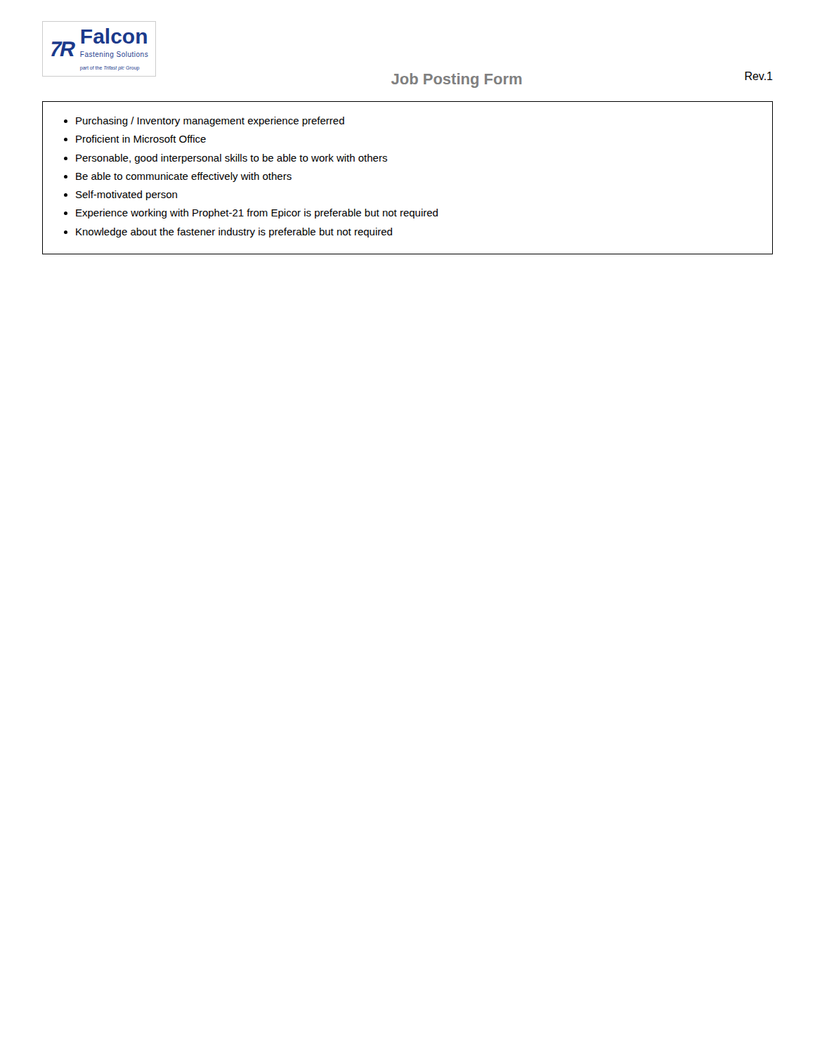7R Falcon
Fastening Solutions
part of the Trifast plc Group
Job Posting Form
Rev.1
Purchasing / Inventory management experience preferred
Proficient in Microsoft Office
Personable, good interpersonal skills to be able to work with others
Be able to communicate effectively with others
Self-motivated person
Experience working with Prophet-21 from Epicor is preferable but not required
Knowledge about the fastener industry is preferable but not required